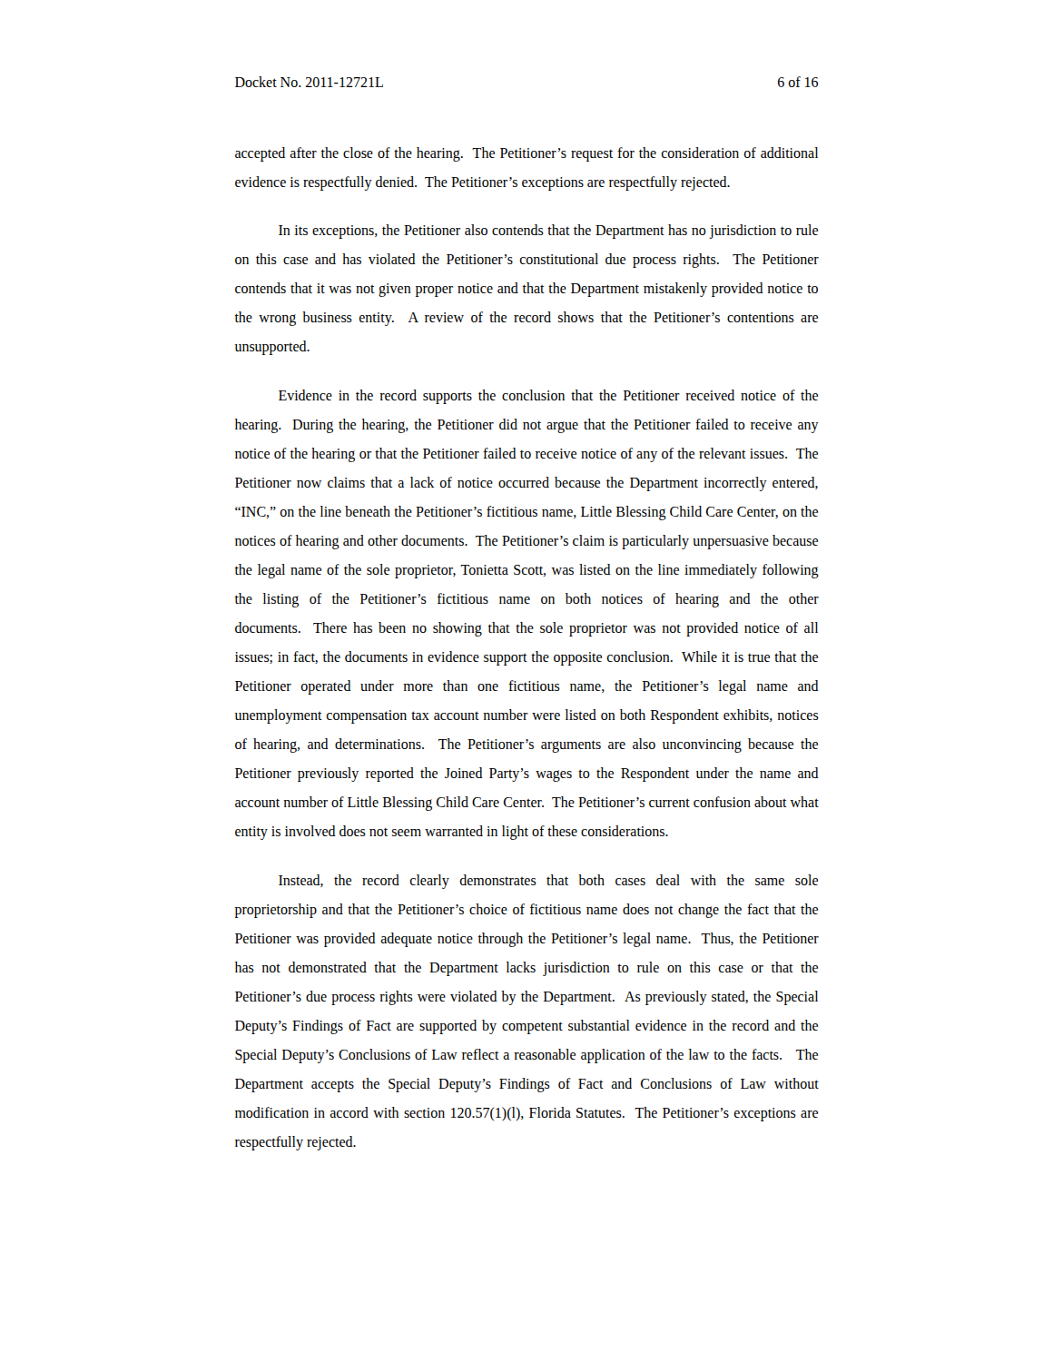Docket No. 2011-12721L 6 of 16
accepted after the close of the hearing. The Petitioner’s request for the consideration of additional evidence is respectfully denied. The Petitioner’s exceptions are respectfully rejected.
In its exceptions, the Petitioner also contends that the Department has no jurisdiction to rule on this case and has violated the Petitioner’s constitutional due process rights. The Petitioner contends that it was not given proper notice and that the Department mistakenly provided notice to the wrong business entity. A review of the record shows that the Petitioner’s contentions are unsupported.
Evidence in the record supports the conclusion that the Petitioner received notice of the hearing. During the hearing, the Petitioner did not argue that the Petitioner failed to receive any notice of the hearing or that the Petitioner failed to receive notice of any of the relevant issues. The Petitioner now claims that a lack of notice occurred because the Department incorrectly entered, “INC,” on the line beneath the Petitioner’s fictitious name, Little Blessing Child Care Center, on the notices of hearing and other documents. The Petitioner’s claim is particularly unpersuasive because the legal name of the sole proprietor, Tonietta Scott, was listed on the line immediately following the listing of the Petitioner’s fictitious name on both notices of hearing and the other documents. There has been no showing that the sole proprietor was not provided notice of all issues; in fact, the documents in evidence support the opposite conclusion. While it is true that the Petitioner operated under more than one fictitious name, the Petitioner’s legal name and unemployment compensation tax account number were listed on both Respondent exhibits, notices of hearing, and determinations. The Petitioner’s arguments are also unconvincing because the Petitioner previously reported the Joined Party’s wages to the Respondent under the name and account number of Little Blessing Child Care Center. The Petitioner’s current confusion about what entity is involved does not seem warranted in light of these considerations.
Instead, the record clearly demonstrates that both cases deal with the same sole proprietorship and that the Petitioner’s choice of fictitious name does not change the fact that the Petitioner was provided adequate notice through the Petitioner’s legal name. Thus, the Petitioner has not demonstrated that the Department lacks jurisdiction to rule on this case or that the Petitioner’s due process rights were violated by the Department. As previously stated, the Special Deputy’s Findings of Fact are supported by competent substantial evidence in the record and the Special Deputy’s Conclusions of Law reflect a reasonable application of the law to the facts. The Department accepts the Special Deputy’s Findings of Fact and Conclusions of Law without modification in accord with section 120.57(1)(l), Florida Statutes. The Petitioner’s exceptions are respectfully rejected.